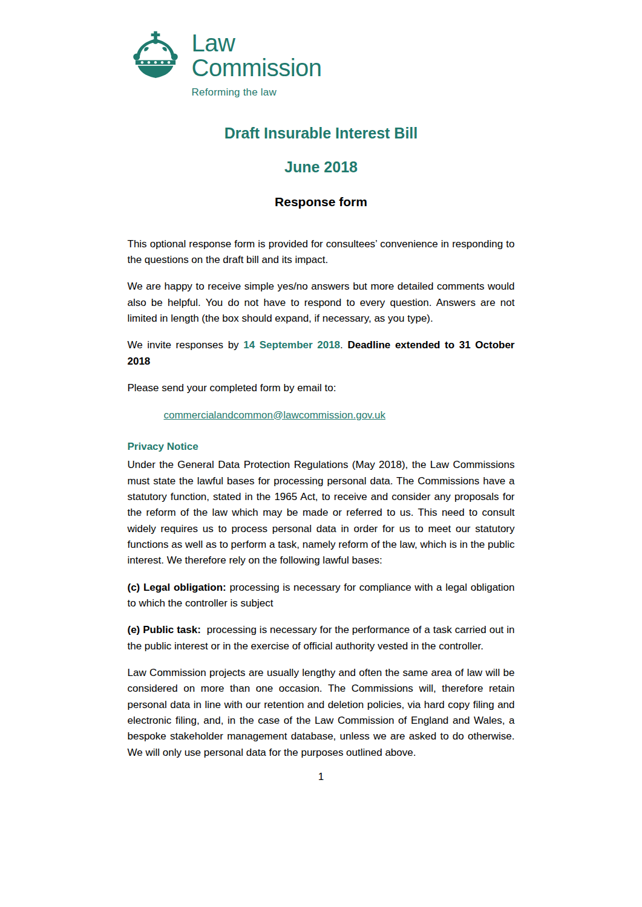Law
Commission
Reforming the law
Draft Insurable Interest Bill
June 2018
Response form
This optional response form is provided for consultees’ convenience in responding to the questions on the draft bill and its impact.
We are happy to receive simple yes/no answers but more detailed comments would also be helpful. You do not have to respond to every question. Answers are not limited in length (the box should expand, if necessary, as you type).
We invite responses by 14 September 2018. Deadline extended to 31 October 2018
Please send your completed form by email to:
commercialandcommon@lawcommission.gov.uk
Privacy Notice
Under the General Data Protection Regulations (May 2018), the Law Commissions must state the lawful bases for processing personal data. The Commissions have a statutory function, stated in the 1965 Act, to receive and consider any proposals for the reform of the law which may be made or referred to us. This need to consult widely requires us to process personal data in order for us to meet our statutory functions as well as to perform a task, namely reform of the law, which is in the public interest. We therefore rely on the following lawful bases:
(c) Legal obligation: processing is necessary for compliance with a legal obligation to which the controller is subject
(e) Public task: processing is necessary for the performance of a task carried out in the public interest or in the exercise of official authority vested in the controller.
Law Commission projects are usually lengthy and often the same area of law will be considered on more than one occasion. The Commissions will, therefore retain personal data in line with our retention and deletion policies, via hard copy filing and electronic filing, and, in the case of the Law Commission of England and Wales, a bespoke stakeholder management database, unless we are asked to do otherwise. We will only use personal data for the purposes outlined above.
1